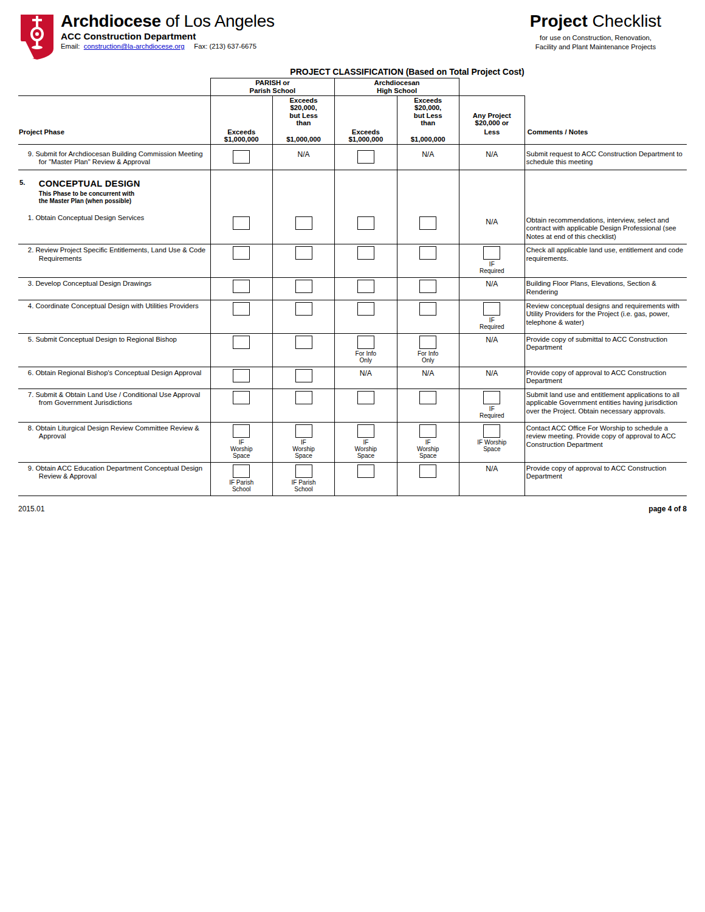Archdiocese of Los Angeles
ACC Construction Department
Email: construction@la-archdiocese.org Fax: (213) 637-6675
Project Checklist
for use on Construction, Renovation,
Facility and Plant Maintenance Projects
PROJECT CLASSIFICATION (Based on Total Project Cost)
| | PARISH or Parish School | Archdiocesan High School | | |
| | | Exceeds $20,000, but Less than | | Exceeds $20,000, but Less than | Any Project $20,000 or | |
| Project Phase | Exceeds $1,000,000 | $1,000,000 | Exceeds $1,000,000 | $1,000,000 | Less | Comments / Notes |
| | 9. Submit for Archdiocesan Building Commission Meeting for "Master Plan" Review & Approval | | N/A | | N/A | N/A | Submit request to ACC Construction Department to schedule this meeting |
| 5. | CONCEPTUAL DESIGN This Phase to be concurrent with the Master Plan (when possible) | | | | | | |
| | 1. Obtain Conceptual Design Services | | | | | N/A | Obtain recommendations, interview, select and contract with applicable Design Professional (see Notes at end of this checklist) |
| | 2. Review Project Specific Entitlements, Land Use & Code Requirements | | | | | IF Required | Check all applicable land use, entitlement and code requirements. |
| | 3. Develop Conceptual Design Drawings | | | | | N/A | Building Floor Plans, Elevations, Section & Rendering |
| | 4. Coordinate Conceptual Design with Utilities Providers | | | | | IF Required | Review conceptual designs and requirements with Utility Providers for the Project (i.e. gas, power, telephone & water) |
| | 5. Submit Conceptual Design to Regional Bishop | | | For Info Only | For Info Only | N/A | Provide copy of submittal to ACC Construction Department |
| | 6. Obtain Regional Bishop's Conceptual Design Approval | | | N/A | N/A | N/A | Provide copy of approval to ACC Construction Department |
| | 7. Submit & Obtain Land Use / Conditional Use Approval from Government Jurisdictions | | | | | IF Required | Submit land use and entitlement applications to all applicable Government entities having jurisdiction over the Project. Obtain necessary approvals. |
| | 8. Obtain Liturgical Design Review Committee Review & Approval | IF Worship Space | IF Worship Space | IF Worship Space | IF Worship Space | IF Worship Space | Contact ACC Office For Worship to schedule a review meeting. Provide copy of approval to ACC Construction Department |
| | 9. Obtain ACC Education Department Conceptual Design Review & Approval | IF Parish School | IF Parish School | | | N/A | Provide copy of approval to ACC Construction Department |
2015.01
page 4 of 8